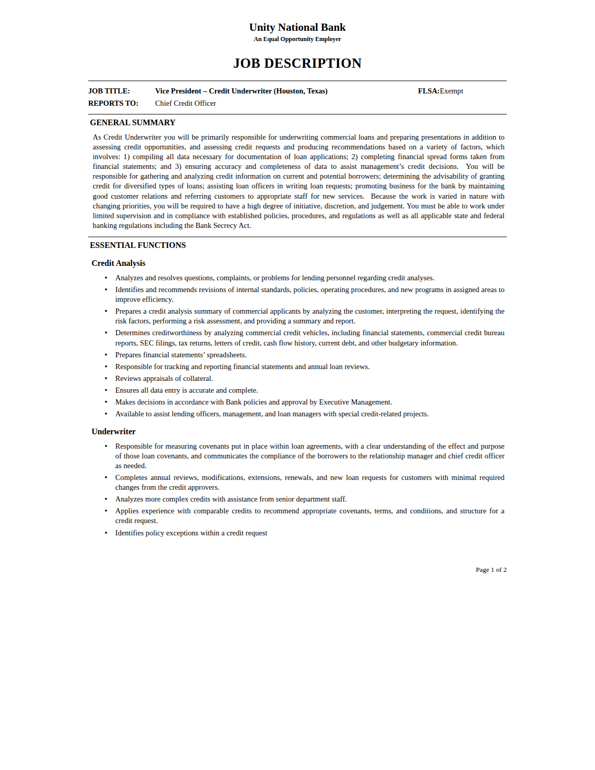Unity National Bank
An Equal Opportunity Employer
JOB DESCRIPTION
| JOB TITLE: | Vice President – Credit Underwriter (Houston, Texas) | FLSA: | Exempt |
| REPORTS TO: | Chief Credit Officer |
GENERAL SUMMARY
As Credit Underwriter you will be primarily responsible for underwriting commercial loans and preparing presentations in addition to assessing credit opportunities, and assessing credit requests and producing recommendations based on a variety of factors, which involves: 1) compiling all data necessary for documentation of loan applications; 2) completing financial spread forms taken from financial statements; and 3) ensuring accuracy and completeness of data to assist management’s credit decisions. You will be responsible for gathering and analyzing credit information on current and potential borrowers; determining the advisability of granting credit for diversified types of loans; assisting loan officers in writing loan requests; promoting business for the bank by maintaining good customer relations and referring customers to appropriate staff for new services. Because the work is varied in nature with changing priorities, you will be required to have a high degree of initiative, discretion, and judgement. You must be able to work under limited supervision and in compliance with established policies, procedures, and regulations as well as all applicable state and federal banking regulations including the Bank Secrecy Act.
ESSENTIAL FUNCTIONS
Credit Analysis
Analyzes and resolves questions, complaints, or problems for lending personnel regarding credit analyses.
Identifies and recommends revisions of internal standards, policies, operating procedures, and new programs in assigned areas to improve efficiency.
Prepares a credit analysis summary of commercial applicants by analyzing the customer, interpreting the request, identifying the risk factors, performing a risk assessment, and providing a summary and report.
Determines creditworthiness by analyzing commercial credit vehicles, including financial statements, commercial credit bureau reports, SEC filings, tax returns, letters of credit, cash flow history, current debt, and other budgetary information.
Prepares financial statements’ spreadsheets.
Responsible for tracking and reporting financial statements and annual loan reviews.
Reviews appraisals of collateral.
Ensures all data entry is accurate and complete.
Makes decisions in accordance with Bank policies and approval by Executive Management.
Available to assist lending officers, management, and loan managers with special credit-related projects.
Underwriter
Responsible for measuring covenants put in place within loan agreements, with a clear understanding of the effect and purpose of those loan covenants, and communicates the compliance of the borrowers to the relationship manager and chief credit officer as needed.
Completes annual reviews, modifications, extensions, renewals, and new loan requests for customers with minimal required changes from the credit approvers.
Analyzes more complex credits with assistance from senior department staff.
Applies experience with comparable credits to recommend appropriate covenants, terms, and conditions, and structure for a credit request.
Identifies policy exceptions within a credit request
Page 1 of 2